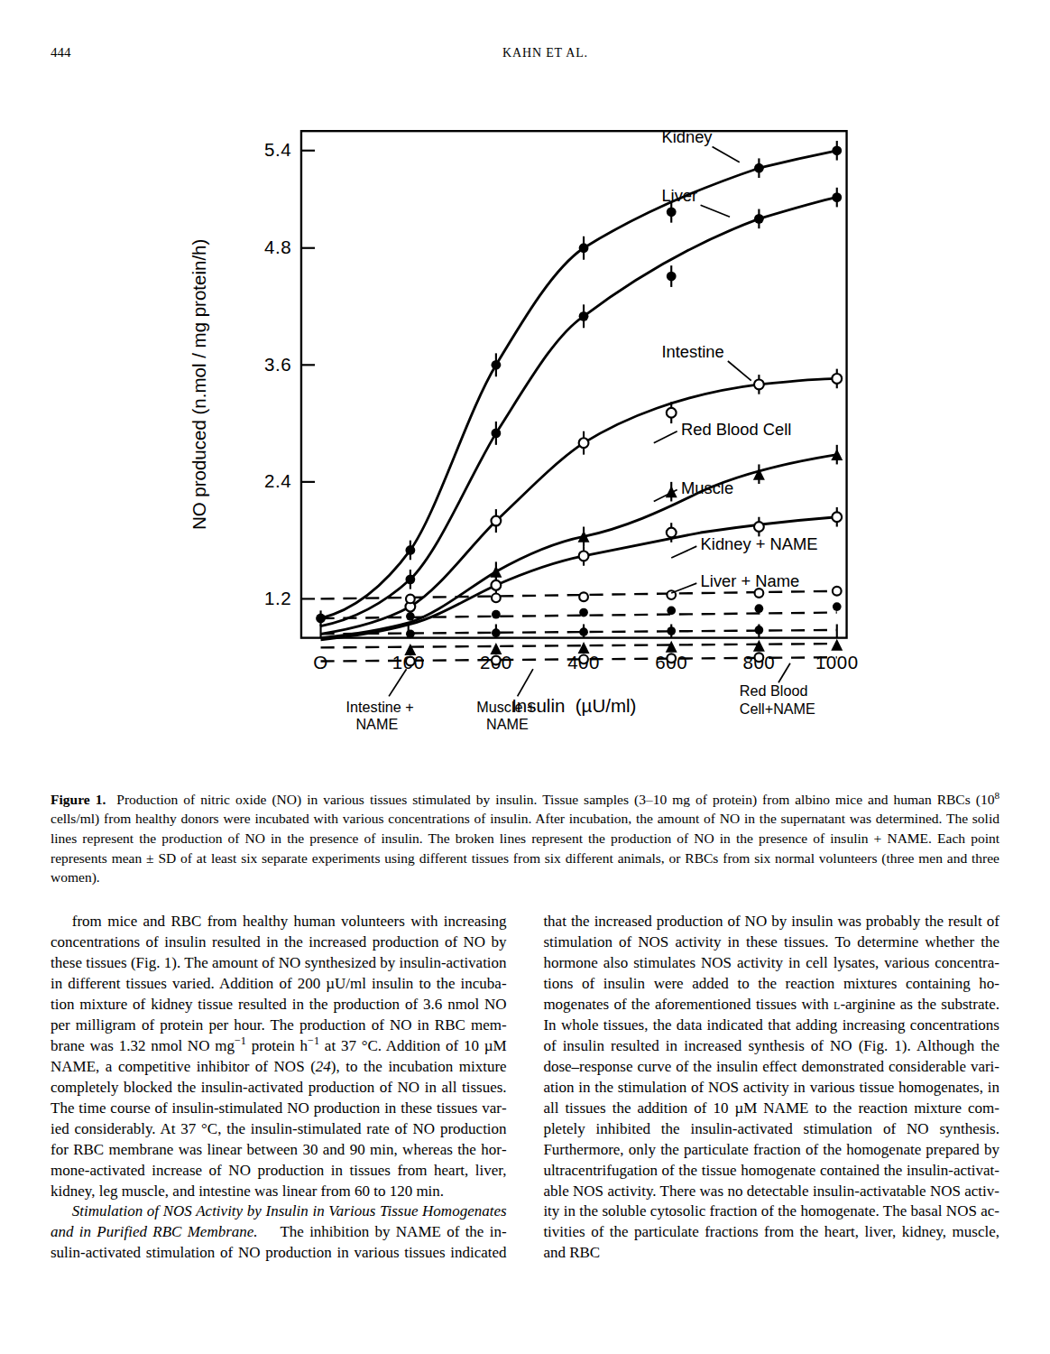444 Kahn et al.
5.4 4.8 3.6 2.4 1.2 NO produced (n.mol / mg protein/h) O 100 200 400 600 800 1000 Insulin (µU/ml) Kidney Liver Intestine Red Blood Cell Muscle Kidney + NAME Liver + Name Intestine + NAME Muscle + NAME Red Blood Cell+NAME
Figure 1. Production of nitric oxide (NO) in various tissues stimulated by insulin. Tissue samples (3–10 mg of protein) from albino mice and human RBCs (108 cells/ml) from healthy donors were incubated with various concentrations of insulin. After incubation, the amount of NO in the supernatant was determined. The solid lines represent the production of NO in the presence of insulin. The broken lines represent the production of NO in the presence of insulin + NAME. Each point represents mean ± SD of at least six separate experiments using different tissues from six different animals, or RBCs from six normal volunteers (three men and three women).
from mice and RBC from healthy human volunteers with increasing concentrations of insulin resulted in the increased production of NO by these tissues (Fig. 1). The amount of NO synthesized by insulin-activation in different tissues varied. Addition of 200 µU/ml insulin to the incubation mixture of kidney tissue resulted in the production of 3.6 nmol NO per milligram of protein per hour. The production of NO in RBC membrane was 1.32 nmol NO mg−1 protein h−1 at 37 °C. Addition of 10 µM NAME, a competitive inhibitor of NOS (24), to the incubation mixture completely blocked the insulin-activated production of NO in all tissues. The time course of insulin-stimulated NO production in these tissues varied considerably. At 37 °C, the insulin-stimulated rate of NO production for RBC membrane was linear between 30 and 90 min, whereas the hormone-activated increase of NO production in tissues from heart, liver, kidney, leg muscle, and intestine was linear from 60 to 120 min.
Stimulation of NOS Activity by Insulin in Various Tissue Homogenates and in Purified RBC Membrane. The inhibition by NAME of the insulin-activated stimulation of NO production in various tissues indicated that the increased production of NO by insulin was probably the result of stimulation of NOS activity in these tissues. To determine whether the hormone also stimulates NOS activity in cell lysates, various concentrations of insulin were added to the reaction mixtures containing homogenates of the aforementioned tissues with l-arginine as the substrate. In whole tissues, the data indicated that adding increasing concentrations of insulin resulted in increased synthesis of NO (Fig. 1). Although the dose–response curve of the insulin effect demonstrated considerable variation in the stimulation of NOS activity in various tissue homogenates, in all tissues the addition of 10 µM NAME to the reaction mixture completely inhibited the insulin-activated stimulation of NO synthesis. Furthermore, only the particulate fraction of the homogenate prepared by ultracentrifugation of the tissue homogenate contained the insulin-activatable NOS activity. There was no detectable insulin-activatable NOS activity in the soluble cytosolic fraction of the homogenate. The basal NOS activities of the particulate fractions from the heart, liver, kidney, muscle, and RBC